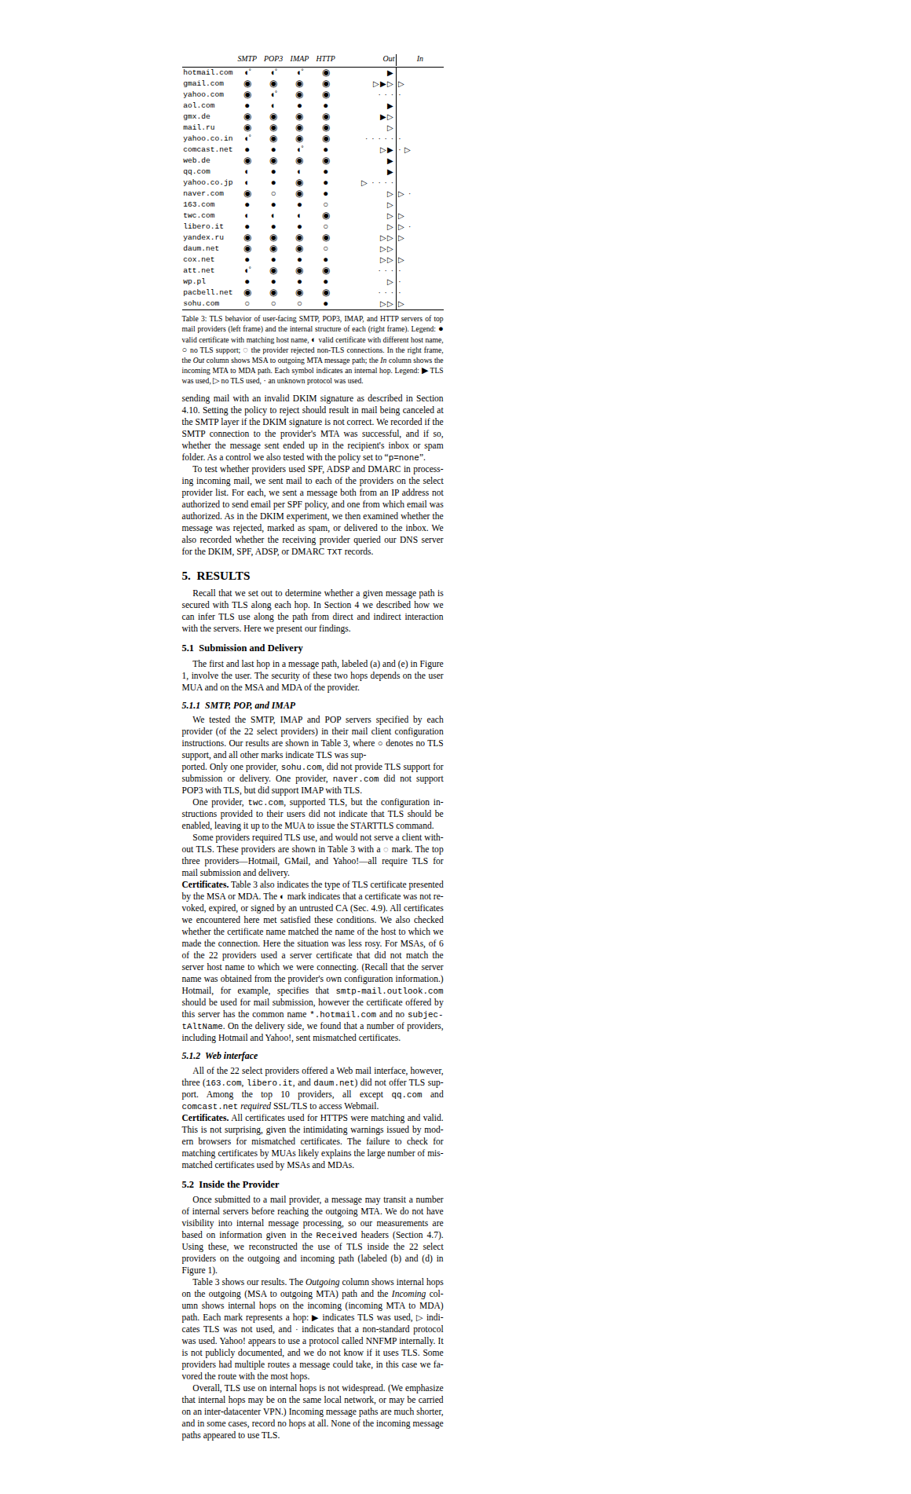| | SMTP | POP3 | IMAP | HTTP | Out | In |
| --- | --- | --- | --- | --- | --- | --- |
| hotmail.com | ◐̊ | ◐̊ | ◐̊ | ◉ | ▶ | |
| gmail.com | ◉ | ◉ | ◉ | ◉ | ▷▶▷ | ▷ |
| yahoo.com | ◉ | ◐̊ | ◉ | ◉ | · · · | · |
| aol.com | ● | ◐ | ● | ● | ▶ | |
| gmx.de | ◉ | ◉ | ◉ | ◉ | ▶▷ | |
| mail.ru | ◉ | ◉ | ◉ | ◉ | ▷ | |
| yahoo.co.in | ◐̊ | ◉ | ◉ | ◉ | · · · · · | · |
| comcast.net | ● | ● | ◐̊ | ● | ▷▶ | · ▷ |
| web.de | ◉ | ◉ | ◉ | ◉ | ▶ | |
| qq.com | ◐ | ● | ◐ | ● | ▶ | |
| yahoo.co.jp | ◐ | ● | ◉ | ● | ▷ · · · · | |
| naver.com | ◉ | ○ | ◉ | ● | ▷ | ▷ · |
| 163.com | ● | ● | ● | ○ | ▷ | |
| twc.com | ◐ | ◐ | ◐ | ◉ | ▷ | ▷ |
| libero.it | ● | ● | ● | ○ | ▷ | ▷ · |
| yandex.ru | ◉ | ◉ | ◉ | ◉ | ▷▷ | ▷ |
| daum.net | ◉ | ◉ | ◉ | ○ | ▷▷ | |
| cox.net | ● | ● | ● | ● | ▷▷ | ▷ |
| att.net | ◐̊ | ◉ | ◉ | ◉ | · · · | · |
| wp.pl | ● | ● | ● | ● | ▷ | · |
| pacbell.net | ◉ | ◉ | ◉ | ◉ | · · · | · |
| sohu.com | ○ | ○ | ○ | ● | ▷▷ | ▷ |
Table 3: TLS behavior of user-facing SMTP, POP3, IMAP, and HTTP servers of top mail providers (left frame) and the internal structure of each (right frame). Legend: ● valid certificate with matching host name, ◐ valid certificate with different host name, ○ no TLS support; ◌ the provider rejected non-TLS connections. In the right frame, the Out column shows MSA to outgoing MTA message path; the In column shows the incoming MTA to MDA path. Each symbol indicates an internal hop. Legend: ▶ TLS was used, ▷ no TLS used, · an unknown protocol was used.
sending mail with an invalid DKIM signature as described in Section 4.10. Setting the policy to reject should result in mail being canceled at the SMTP layer if the DKIM signature is not correct. We recorded if the SMTP connection to the provider's MTA was successful, and if so, whether the message sent ended up in the recipient's inbox or spam folder. As a control we also tested with the policy set to “p=none”.
To test whether providers used SPF, ADSP and DMARC in processing incoming mail, we sent mail to each of the providers on the select provider list. For each, we sent a message both from an IP address not authorized to send email per SPF policy, and one from which email was authorized. As in the DKIM experiment, we then examined whether the message was rejected, marked as spam, or delivered to the inbox. We also recorded whether the receiving provider queried our DNS server for the DKIM, SPF, ADSP, or DMARC TXT records.
5. RESULTS
Recall that we set out to determine whether a given message path is secured with TLS along each hop. In Section 4 we described how we can infer TLS use along the path from direct and indirect interaction with the servers. Here we present our findings.
5.1 Submission and Delivery
The first and last hop in a message path, labeled (a) and (e) in Figure 1, involve the user. The security of these two hops depends on the user MUA and on the MSA and MDA of the provider.
5.1.1 SMTP, POP, and IMAP
We tested the SMTP, IMAP and POP servers specified by each provider (of the 22 select providers) in their mail client configuration instructions. Our results are shown in Table 3, where ○ denotes no TLS support, and all other marks indicate TLS was sup-
ported. Only one provider, sohu.com, did not provide TLS support for submission or delivery. One provider, naver.com did not support POP3 with TLS, but did support IMAP with TLS.
One provider, twc.com, supported TLS, but the configuration instructions provided to their users did not indicate that TLS should be enabled, leaving it up to the MUA to issue the STARTTLS command.
Some providers required TLS use, and would not serve a client without TLS. These providers are shown in Table 3 with a ◌ mark. The top three providers—Hotmail, GMail, and Yahoo!—all require TLS for mail submission and delivery.
Certificates. Table 3 also indicates the type of TLS certificate presented by the MSA or MDA. The ◐ mark indicates that a certificate was not revoked, expired, or signed by an untrusted CA (Sec. 4.9). All certificates we encountered here met satisfied these conditions. We also checked whether the certificate name matched the name of the host to which we made the connection. Here the situation was less rosy. For MSAs, of 6 of the 22 providers used a server certificate that did not match the server host name to which we were connecting. (Recall that the server name was obtained from the provider's own configuration information.) Hotmail, for example, specifies that smtp-mail.outlook.com should be used for mail submission, however the certificate offered by this server has the common name *.hotmail.com and no subjectAltName. On the delivery side, we found that a number of providers, including Hotmail and Yahoo!, sent mismatched certificates.
5.1.2 Web interface
All of the 22 select providers offered a Web mail interface, however, three (163.com, libero.it, and daum.net) did not offer TLS support. Among the top 10 providers, all except qq.com and comcast.net required SSL/TLS to access Webmail.
Certificates. All certificates used for HTTPS were matching and valid. This is not surprising, given the intimidating warnings issued by modern browsers for mismatched certificates. The failure to check for matching certificates by MUAs likely explains the large number of mismatched certificates used by MSAs and MDAs.
5.2 Inside the Provider
Once submitted to a mail provider, a message may transit a number of internal servers before reaching the outgoing MTA. We do not have visibility into internal message processing, so our measurements are based on information given in the Received headers (Section 4.7). Using these, we reconstructed the use of TLS inside the 22 select providers on the outgoing and incoming path (labeled (b) and (d) in Figure 1).
Table 3 shows our results. The Outgoing column shows internal hops on the outgoing (MSA to outgoing MTA) path and the Incoming column shows internal hops on the incoming (incoming MTA to MDA) path. Each mark represents a hop: ▶ indicates TLS was used, ▷ indicates TLS was not used, and · indicates that a non-standard protocol was used. Yahoo! appears to use a protocol called NNFMP internally. It is not publicly documented, and we do not know if it uses TLS. Some providers had multiple routes a message could take, in this case we favored the route with the most hops.
Overall, TLS use on internal hops is not widespread. (We emphasize that internal hops may be on the same local network, or may be carried on an inter-datacenter VPN.) Incoming message paths are much shorter, and in some cases, record no hops at all. None of the incoming message paths appeared to use TLS.